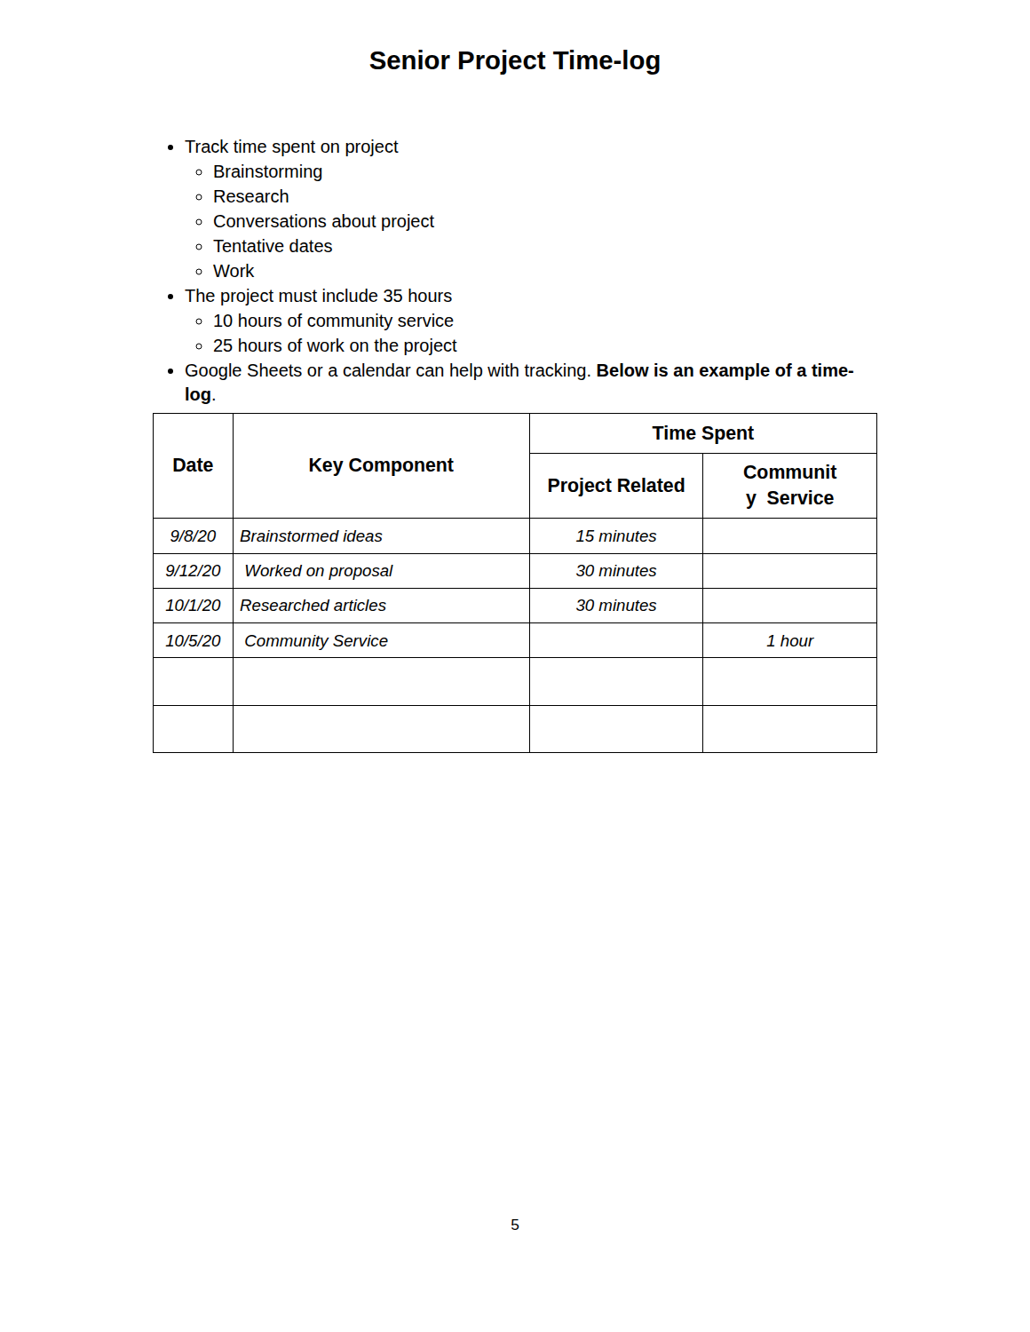Senior Project Time-log
Track time spent on project
Brainstorming
Research
Conversations about project
Tentative dates
Work
The project must include 35 hours
10 hours of community service
25 hours of work on the project
Google Sheets or a calendar can help with tracking. Below is an example of a time-log.
| Date | Key Component | Time Spent |
| --- | --- | --- |
| Project Related | Communit y Service |
| 9/8/20 | Brainstormed ideas | 15 minutes | |
| 9/12/20 | Worked on proposal | 30 minutes | |
| 10/1/20 | Researched articles | 30 minutes | |
| 10/5/20 | Community Service | | 1 hour |
5